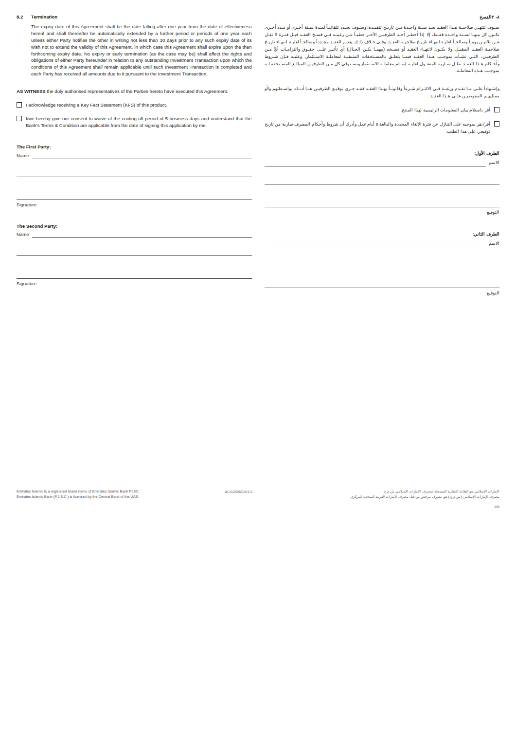8.2 Termination
The expiry date of this Agreement shall be the date falling after one year from the date of effectiveness hereof and shall thereafter be automatically extended by a further period or periods of one year each unless either Party notifies the other in writing not less than 30 days prior to any such expiry date of its wish not to extend the validity of this Agreement, in which case this Agreement shall expire upon the then forthcoming expiry date. No expiry or early termination (as the case may be) shall affect the rights and obligations of either Party hereunder in relation to any outstanding Investment Transaction upon which the conditions of this Agreement shall remain applicable until such Investment Transaction is completed and each Party has received all amounts due to it pursuant to the Investment Transaction.
AS WITNESS the duly authorised representatives of the Parties hereto have executed this Agreement.
I acknowledge receiving a Key Fact Statement (KFS) of this product.
I/we hereby give our consent to waive of the cooling-off period of 5 business days and understand that the Bank's Terms & Condition are applicable from the date of signing this application by me.
The First Party:
Name
Signature
The Second Party:
Name
Signature
٨- ٢الفسخ
سـوف تنتهـي صلاحيـة هـذا العقـد بعـد سـنة واحـدة مـن تاريـخ تنفيـذه؛ وسـوف يجـدد تلقائيـاً لمـدة سـنة أخـرى أو مـدد أخـرى تكـون كل منهـا لسـنة واحـدة فقـط، إلا إذا أخطـر أحـد الطرفيـن الآخـر خطيـاً عـن رغبتـه فـي فسـخ العقـد قبـل فتـرة لا تقـل عـن ثلاثيـن يومـاً وصالحـاً لغايـة انتهـاء تاريـخ صلاحيـة العقـد، وفـي خـلاف ذلـك يعتبـر العقـد مجـدداً وصالحـاً لغايـة انتهـاء تاريـخ صلاحيـة العقـد المقبـل. ولا يكـون لانتهـاء العقـد أو فسـخه (مهمـا يكـن الحـال) أي تأثيـر علـى حقـوق والتزامـات أيٍّ مـن الطرفيـن، التـي نشـأت بموجـب هـذا العقـد فيمـا يتعلـق بالمسـتحقات المتبقيـة لمعاملـة الاسـتثمار، وعليـه فـإن شـروط وأحـكام هـذا العقـد تظـل سـارية المفعـول لغايـة إتمـام معاملـة الاسـتثمار وبسـتوفي كل مـن الطرفيـن المبالـغ المسـتحقة لـه بموجـب هـذه المعاملـة.
وإشـهاداً علـى مـا تقـدم ورغبـة فـي الالتـزام شـرعاً وقانونـاً بهـذا العقـد فقـد جـرى توقيـع الطرفيـن هنـا أدنـاه بواسـطتهم و/أو ممثليهـم المفوضيـن علـى هـذا العقـد.
أقر باستلام بيان المعلومات الرئيسية لهذا المنتج.
أقر/نقر بموجبه على التنازل عن فترة الإلغاء المحددة والبالغة ٥ أيام عمل وأدرك أن شروط وأحكام المصرف سارية من تاريخ توقيعي على هذا الطلب.
الطرف الأول:
الاسم
التوقيع
الطرف الثاني:
الاسم
التوقيع
Emirates Islamic is a registered brand name of Emirates Islamic Bank PJSC.
Emirates Islamic Bank (P.J.S.C.) is licensed by the Central Bank of the UAE.
AC/12/2021/V1.0
الإمارات الإسلامي هو العلامة التجارية المسجلة لمصرف الإمارات الإسلامي ش.م.ع.
مصرف الإمارات الإسلامي (ش.م.ع.) هو مصرف مرخص من قبل مصرف الإمارات العربية المتحدة المركزي.
3/5